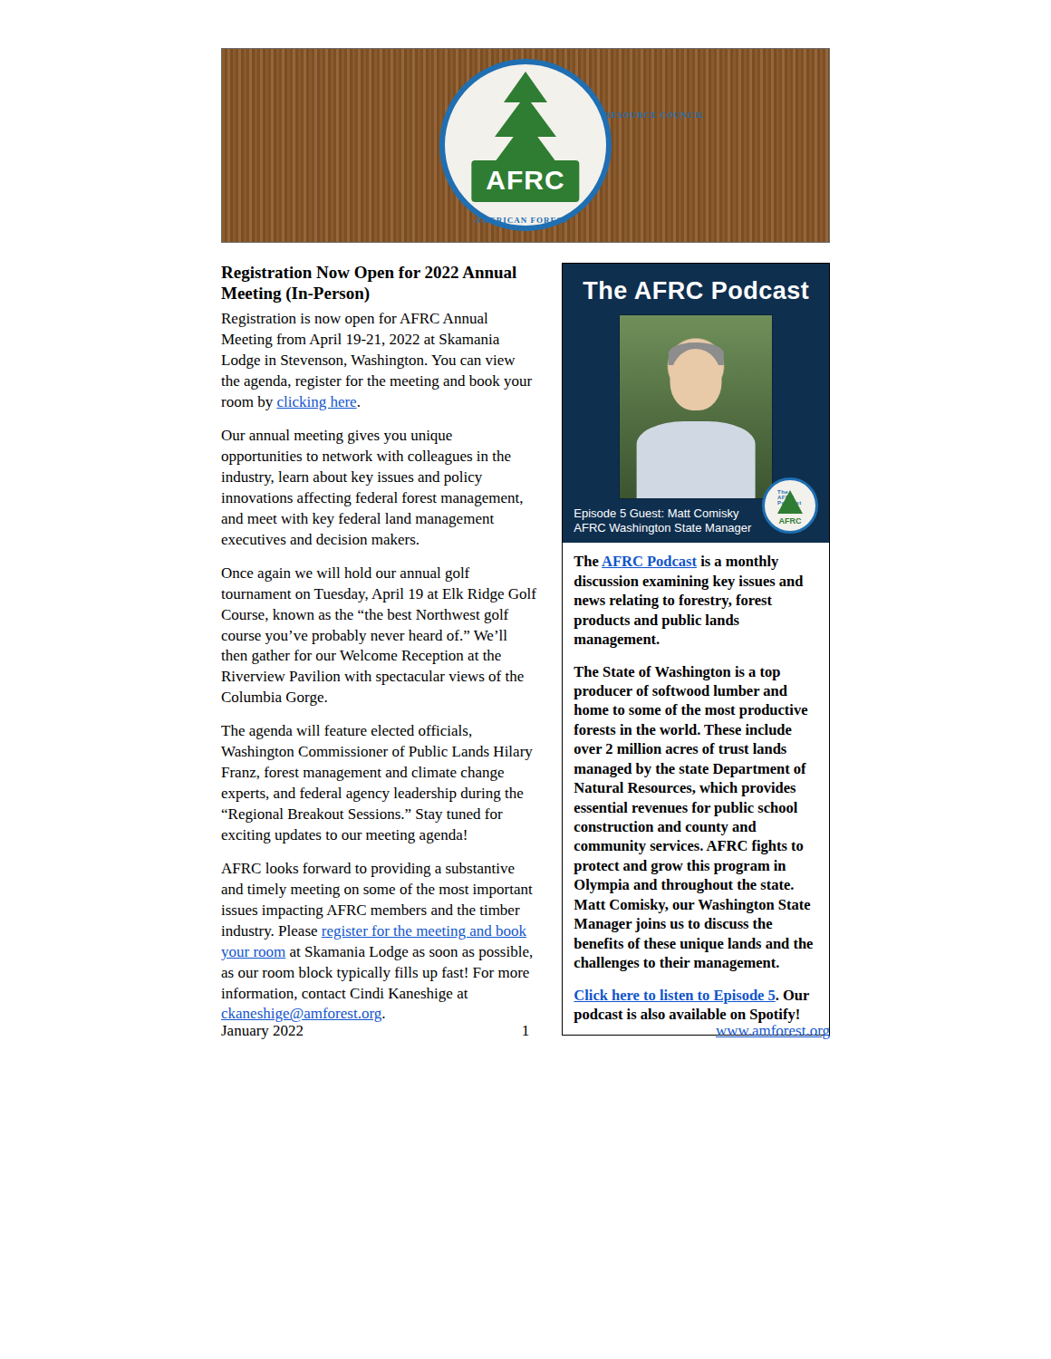AMERICAN FOREST RESOURCE COUNCIL
AFRC
Registration Now Open for 2022 Annual Meeting (In-Person)
Registration is now open for AFRC Annual Meeting from April 19-21, 2022 at Skamania Lodge in Stevenson, Washington. You can view the agenda, register for the meeting and book your room by clicking here.
Our annual meeting gives you unique opportunities to network with colleagues in the industry, learn about key issues and policy innovations affecting federal forest management, and meet with key federal land management executives and decision makers.
Once again we will hold our annual golf tournament on Tuesday, April 19 at Elk Ridge Golf Course, known as the “the best Northwest golf course you’ve probably never heard of.” We’ll then gather for our Welcome Reception at the Riverview Pavilion with spectacular views of the Columbia Gorge.
The agenda will feature elected officials, Washington Commissioner of Public Lands Hilary Franz, forest management and climate change experts, and federal agency leadership during the “Regional Breakout Sessions.” Stay tuned for exciting updates to our meeting agenda!
AFRC looks forward to providing a substantive and timely meeting on some of the most important issues impacting AFRC members and the timber industry. Please register for the meeting and book your room at Skamania Lodge as soon as possible, as our room block typically fills up fast! For more information, contact Cindi Kaneshige at ckaneshige@amforest.org.
The AFRC Podcast
Episode 5 Guest: Matt Comisky
AFRC Washington State Manager
The AFRC Podcast
AFRC
The AFRC Podcast is a monthly discussion examining key issues and news relating to forestry, forest products and public lands management.
The State of Washington is a top producer of softwood lumber and home to some of the most productive forests in the world. These include over 2 million acres of trust lands managed by the state Department of Natural Resources, which provides essential revenues for public school construction and county and community services. AFRC fights to protect and grow this program in Olympia and throughout the state. Matt Comisky, our Washington State Manager joins us to discuss the benefits of these unique lands and the challenges to their management.
Click here to listen to Episode 5. Our podcast is also available on Spotify!
January 2022
1
www.amforest.org